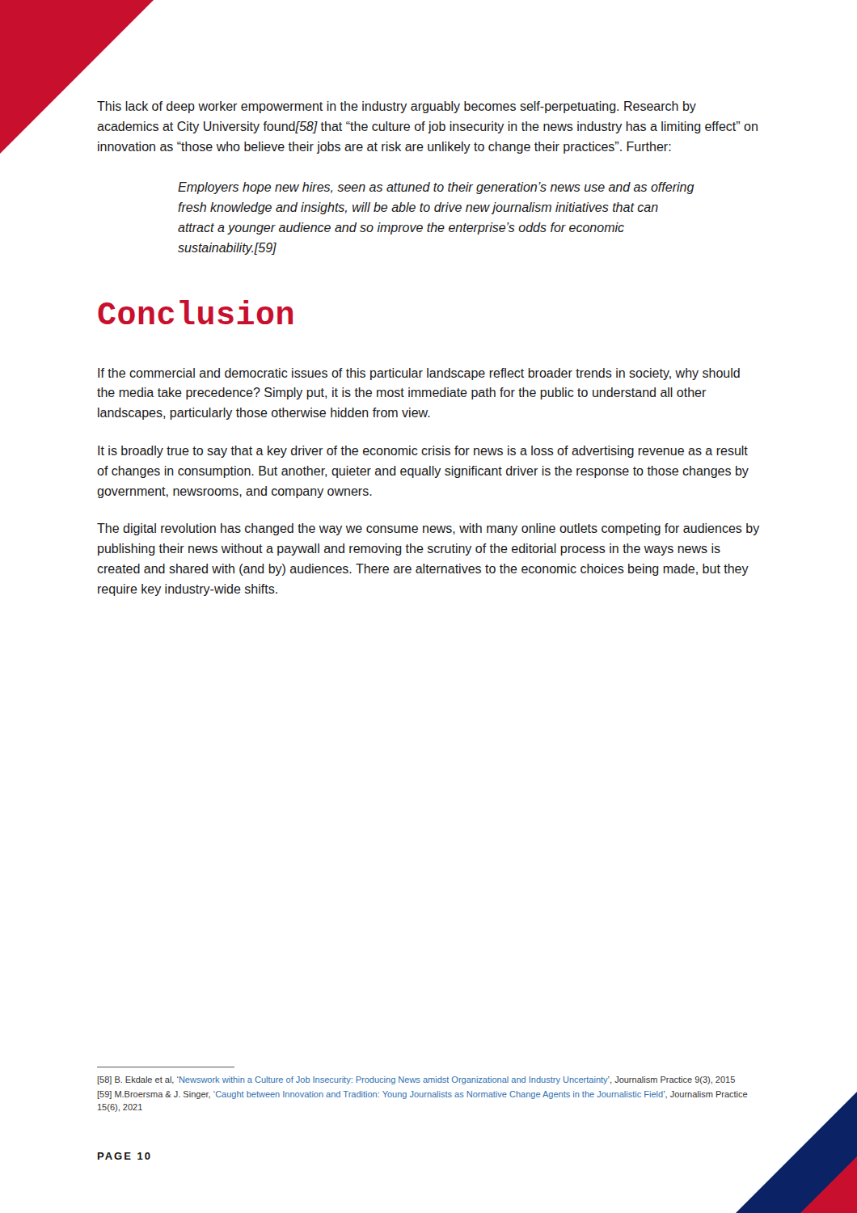This lack of deep worker empowerment in the industry arguably becomes self-perpetuating. Research by academics at City University found[58] that “the culture of job insecurity in the news industry has a limiting effect” on innovation as “those who believe their jobs are at risk are unlikely to change their practices”. Further:
Employers hope new hires, seen as attuned to their generation’s news use and as offering fresh knowledge and insights, will be able to drive new journalism initiatives that can attract a younger audience and so improve the enterprise’s odds for economic sustainability.[59]
Conclusion
If the commercial and democratic issues of this particular landscape reflect broader trends in society, why should the media take precedence? Simply put, it is the most immediate path for the public to understand all other landscapes, particularly those otherwise hidden from view.
It is broadly true to say that a key driver of the economic crisis for news is a loss of advertising revenue as a result of changes in consumption. But another, quieter and equally significant driver is the response to those changes by government, newsrooms, and company owners.
The digital revolution has changed the way we consume news, with many online outlets competing for audiences by publishing their news without a paywall and removing the scrutiny of the editorial process in the ways news is created and shared with (and by) audiences. There are alternatives to the economic choices being made, but they require key industry-wide shifts.
[58] B. Ekdale et al, ‘Newswork within a Culture of Job Insecurity: Producing News amidst Organizational and Industry Uncertainty’, Journalism Practice 9(3), 2015
[59] M.Broersma & J. Singer, ‘Caught between Innovation and Tradition: Young Journalists as Normative Change Agents in the Journalistic Field’, Journalism Practice 15(6), 2021
PAGE 10